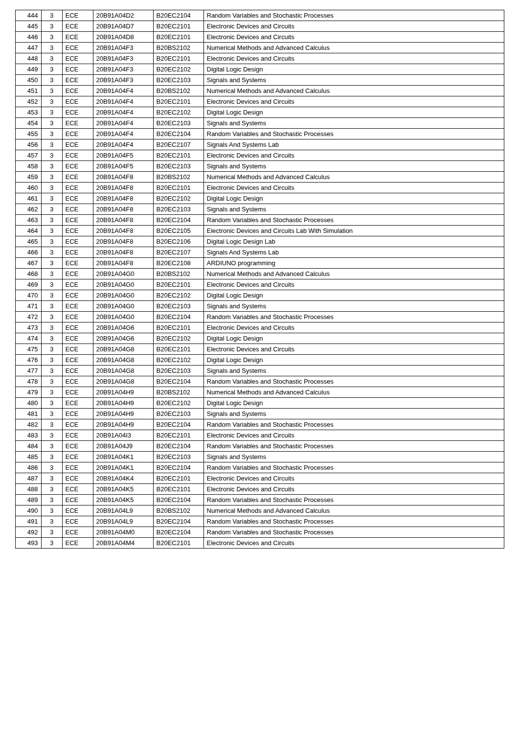| 444 | 3 | ECE | 20B91A04D2 | B20EC2104 | Random Variables and Stochastic Processes |
| 445 | 3 | ECE | 20B91A04D7 | B20EC2101 | Electronic Devices and Circuits |
| 446 | 3 | ECE | 20B91A04D8 | B20EC2101 | Electronic Devices and Circuits |
| 447 | 3 | ECE | 20B91A04F3 | B20BS2102 | Numerical Methods and Advanced Calculus |
| 448 | 3 | ECE | 20B91A04F3 | B20EC2101 | Electronic Devices and Circuits |
| 449 | 3 | ECE | 20B91A04F3 | B20EC2102 | Digital Logic Design |
| 450 | 3 | ECE | 20B91A04F3 | B20EC2103 | Signals and Systems |
| 451 | 3 | ECE | 20B91A04F4 | B20BS2102 | Numerical Methods and Advanced Calculus |
| 452 | 3 | ECE | 20B91A04F4 | B20EC2101 | Electronic Devices and Circuits |
| 453 | 3 | ECE | 20B91A04F4 | B20EC2102 | Digital Logic Design |
| 454 | 3 | ECE | 20B91A04F4 | B20EC2103 | Signals and Systems |
| 455 | 3 | ECE | 20B91A04F4 | B20EC2104 | Random Variables and Stochastic Processes |
| 456 | 3 | ECE | 20B91A04F4 | B20EC2107 | Signals And Systems Lab |
| 457 | 3 | ECE | 20B91A04F5 | B20EC2101 | Electronic Devices and Circuits |
| 458 | 3 | ECE | 20B91A04F5 | B20EC2103 | Signals and Systems |
| 459 | 3 | ECE | 20B91A04F8 | B20BS2102 | Numerical Methods and Advanced Calculus |
| 460 | 3 | ECE | 20B91A04F8 | B20EC2101 | Electronic Devices and Circuits |
| 461 | 3 | ECE | 20B91A04F8 | B20EC2102 | Digital Logic Design |
| 462 | 3 | ECE | 20B91A04F8 | B20EC2103 | Signals and Systems |
| 463 | 3 | ECE | 20B91A04F8 | B20EC2104 | Random Variables and Stochastic Processes |
| 464 | 3 | ECE | 20B91A04F8 | B20EC2105 | Electronic Devices and Circuits Lab With Simulation |
| 465 | 3 | ECE | 20B91A04F8 | B20EC2106 | Digital Logic Design Lab |
| 466 | 3 | ECE | 20B91A04F8 | B20EC2107 | Signals And Systems Lab |
| 467 | 3 | ECE | 20B91A04F8 | B20EC2108 | ARDIUNO programming |
| 468 | 3 | ECE | 20B91A04G0 | B20BS2102 | Numerical Methods and Advanced Calculus |
| 469 | 3 | ECE | 20B91A04G0 | B20EC2101 | Electronic Devices and Circuits |
| 470 | 3 | ECE | 20B91A04G0 | B20EC2102 | Digital Logic Design |
| 471 | 3 | ECE | 20B91A04G0 | B20EC2103 | Signals and Systems |
| 472 | 3 | ECE | 20B91A04G0 | B20EC2104 | Random Variables and Stochastic Processes |
| 473 | 3 | ECE | 20B91A04G6 | B20EC2101 | Electronic Devices and Circuits |
| 474 | 3 | ECE | 20B91A04G6 | B20EC2102 | Digital Logic Design |
| 475 | 3 | ECE | 20B91A04G8 | B20EC2101 | Electronic Devices and Circuits |
| 476 | 3 | ECE | 20B91A04G8 | B20EC2102 | Digital Logic Design |
| 477 | 3 | ECE | 20B91A04G8 | B20EC2103 | Signals and Systems |
| 478 | 3 | ECE | 20B91A04G8 | B20EC2104 | Random Variables and Stochastic Processes |
| 479 | 3 | ECE | 20B91A04H9 | B20BS2102 | Numerical Methods and Advanced Calculus |
| 480 | 3 | ECE | 20B91A04H9 | B20EC2102 | Digital Logic Design |
| 481 | 3 | ECE | 20B91A04H9 | B20EC2103 | Signals and Systems |
| 482 | 3 | ECE | 20B91A04H9 | B20EC2104 | Random Variables and Stochastic Processes |
| 483 | 3 | ECE | 20B91A04I3 | B20EC2101 | Electronic Devices and Circuits |
| 484 | 3 | ECE | 20B91A04J9 | B20EC2104 | Random Variables and Stochastic Processes |
| 485 | 3 | ECE | 20B91A04K1 | B20EC2103 | Signals and Systems |
| 486 | 3 | ECE | 20B91A04K1 | B20EC2104 | Random Variables and Stochastic Processes |
| 487 | 3 | ECE | 20B91A04K4 | B20EC2101 | Electronic Devices and Circuits |
| 488 | 3 | ECE | 20B91A04K5 | B20EC2101 | Electronic Devices and Circuits |
| 489 | 3 | ECE | 20B91A04K5 | B20EC2104 | Random Variables and Stochastic Processes |
| 490 | 3 | ECE | 20B91A04L9 | B20BS2102 | Numerical Methods and Advanced Calculus |
| 491 | 3 | ECE | 20B91A04L9 | B20EC2104 | Random Variables and Stochastic Processes |
| 492 | 3 | ECE | 20B91A04M0 | B20EC2104 | Random Variables and Stochastic Processes |
| 493 | 3 | ECE | 20B91A04M4 | B20EC2101 | Electronic Devices and Circuits |